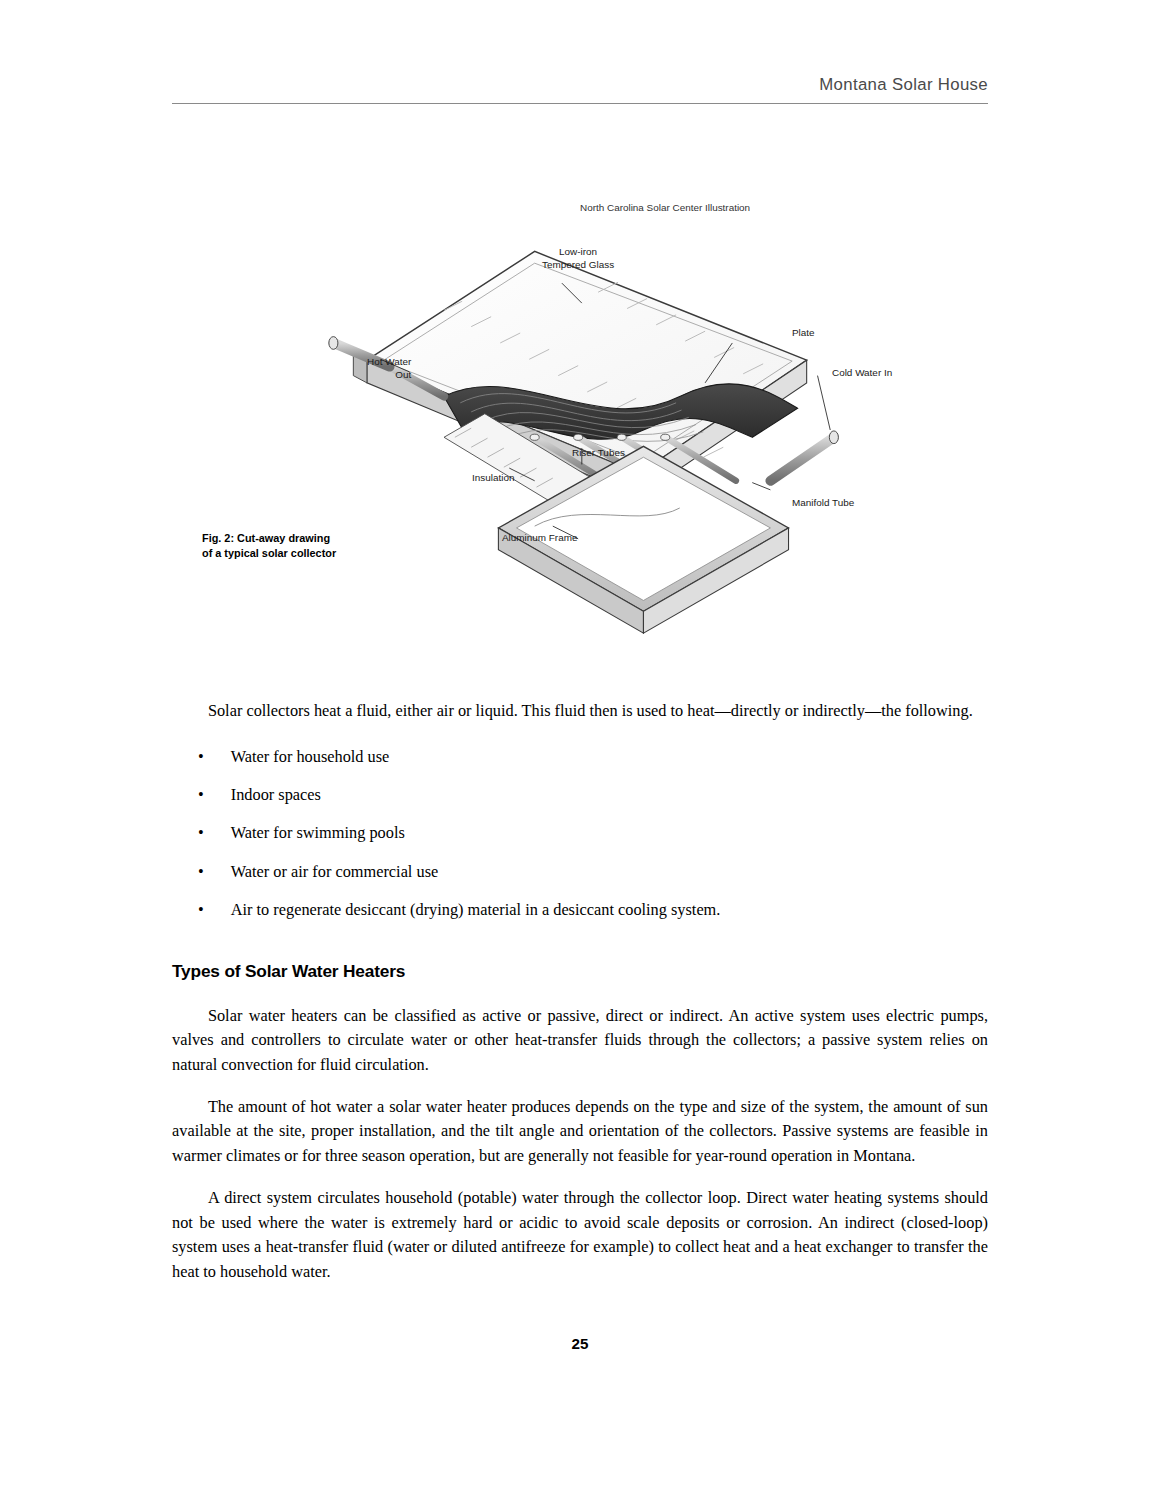Montana Solar House
North Carolina Solar Center Illustration
Low-iron
Tempered Glass
Hot Water
Out
Plate
Cold Water In
Insulation
Riser Tubes
Manifold Tube
Aluminum Frame
Fig. 2: Cut-away drawing
of a typical solar collector
Solar collectors heat a fluid, either air or liquid. This fluid then is used to heat—directly or indirectly—the following.
Water for household use
Indoor spaces
Water for swimming pools
Water or air for commercial use
Air to regenerate desiccant (drying) material in a desiccant cooling system.
Types of Solar Water Heaters
Solar water heaters can be classified as active or passive, direct or indirect. An active system uses electric pumps, valves and controllers to circulate water or other heat-transfer fluids through the collectors; a passive system relies on natural convection for fluid circulation.
The amount of hot water a solar water heater produces depends on the type and size of the system, the amount of sun available at the site, proper installation, and the tilt angle and orientation of the collectors. Passive systems are feasible in warmer climates or for three season operation, but are generally not feasible for year-round operation in Montana.
A direct system circulates household (potable) water through the collector loop. Direct water heating systems should not be used where the water is extremely hard or acidic to avoid scale deposits or corrosion. An indirect (closed-loop) system uses a heat-transfer fluid (water or diluted antifreeze for example) to collect heat and a heat exchanger to transfer the heat to household water.
25